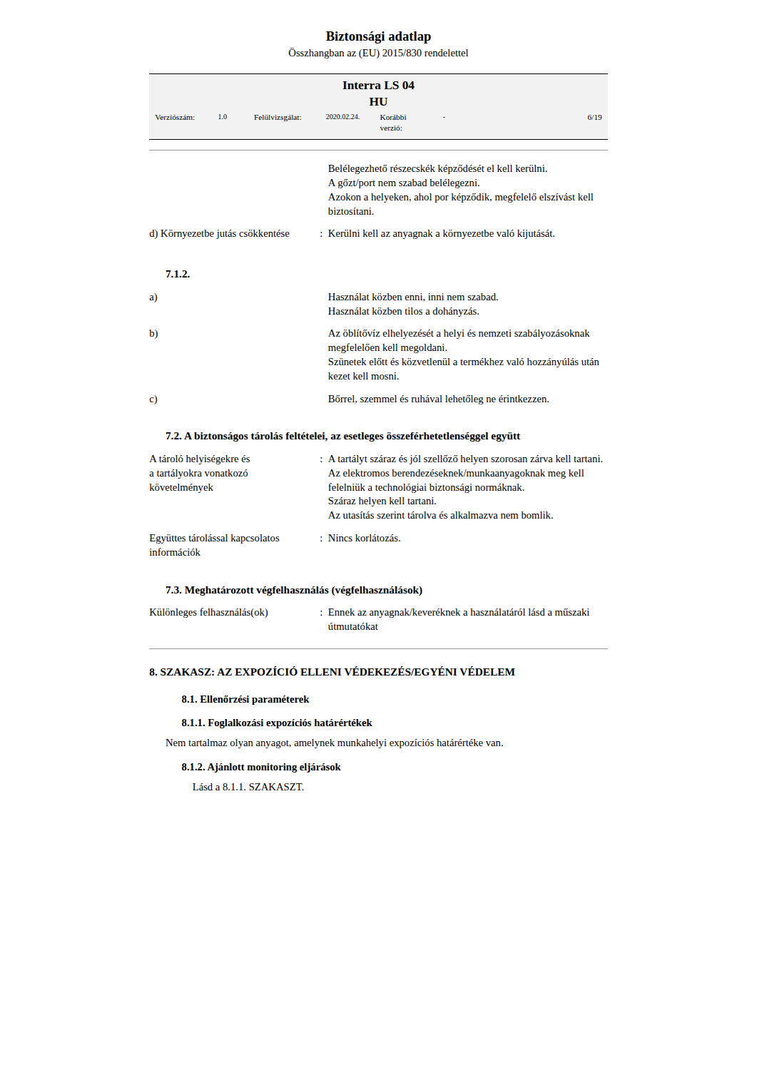Biztonsági adatlap
Összhangban az (EU) 2015/830 rendelettel
Interra LS 04
HU
| Verziószám: | 1.0 | Felülvizsgálat: | 2020.02.24. | Korábbi verzió: | - | 6/19 |
| | | Belélegezhető részecskék képződését el kell kerülni. A gőzt/port nem szabad belélegezni. Azokon a helyeken, ahol por képződik, megfelelő elszívást kell biztosítani. |
| d) Környezetbe jutás csökkentése | : | Kerülni kell az anyagnak a környezetbe való kijutását. |
7.1.2.
| a) | | Használat közben enni, inni nem szabad. Használat közben tilos a dohányzás. |
| b) | | Az öblítővíz elhelyezését a helyi és nemzeti szabályozásoknak megfelelően kell megoldani. Szünetek előtt és közvetlenül a termékhez való hozzányúlás után kezet kell mosni. |
| c) | | Bőrrel, szemmel és ruhával lehetőleg ne érintkezzen. |
7.2. A biztonságos tárolás feltételei, az esetleges összeférhetetlenséggel együtt
| A tároló helyiségekre és a tartályokra vonatkozó követelmények | : | A tartályt száraz és jól szellőző helyen szorosan zárva kell tartani. Az elektromos berendezéseknek/munkaanyagoknak meg kell felelniük a technológiai biztonsági normáknak. Száraz helyen kell tartani. Az utasítás szerint tárolva és alkalmazva nem bomlik. |
| Együttes tárolással kapcsolatos információk | : | Nincs korlátozás. |
7.3. Meghatározott végfelhasználás (végfelhasználások)
| Különleges felhasználás(ok) | : | Ennek az anyagnak/keveréknek a használatáról lásd a műszaki útmutatókat |
8. SZAKASZ: AZ EXPOZÍCIÓ ELLENI VÉDEKEZÉS/EGYÉNI VÉDELEM
8.1. Ellenőrzési paraméterek
8.1.1. Foglalkozási expozíciós határértékek
Nem tartalmaz olyan anyagot, amelynek munkahelyi expozíciós határértéke van.
8.1.2. Ajánlott monitoring eljárások
Lásd a 8.1.1. SZAKASZT.